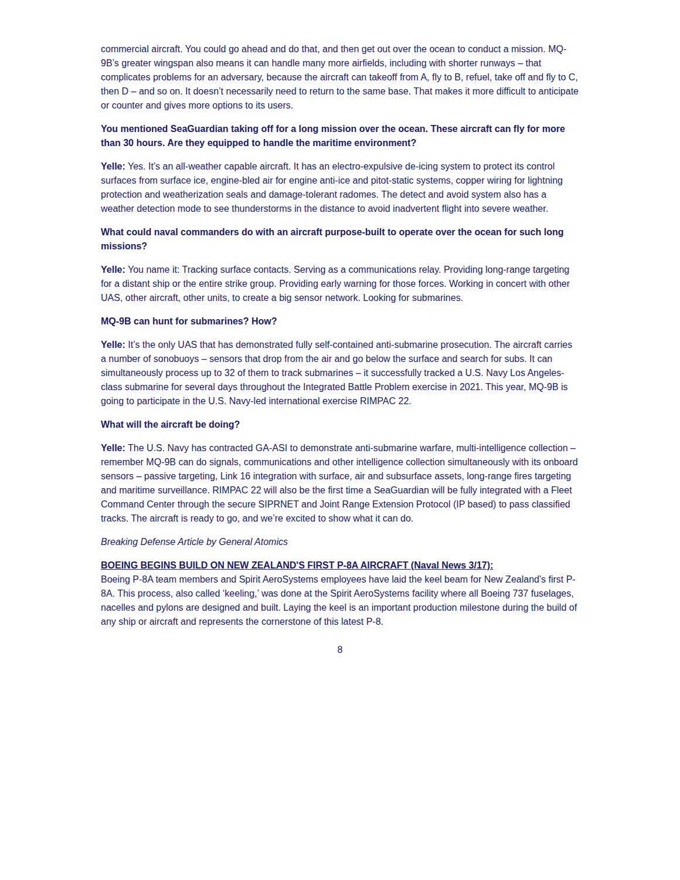commercial aircraft. You could go ahead and do that, and then get out over the ocean to conduct a mission. MQ-9B’s greater wingspan also means it can handle many more airfields, including with shorter runways – that complicates problems for an adversary, because the aircraft can takeoff from A, fly to B, refuel, take off and fly to C, then D – and so on. It doesn’t necessarily need to return to the same base. That makes it more difficult to anticipate or counter and gives more options to its users.
You mentioned SeaGuardian taking off for a long mission over the ocean. These aircraft can fly for more than 30 hours. Are they equipped to handle the maritime environment?
Yelle: Yes. It’s an all-weather capable aircraft. It has an electro-expulsive de-icing system to protect its control surfaces from surface ice, engine-bled air for engine anti-ice and pitot-static systems, copper wiring for lightning protection and weatherization seals and damage-tolerant radomes. The detect and avoid system also has a weather detection mode to see thunderstorms in the distance to avoid inadvertent flight into severe weather.
What could naval commanders do with an aircraft purpose-built to operate over the ocean for such long missions?
Yelle: You name it: Tracking surface contacts. Serving as a communications relay. Providing long-range targeting for a distant ship or the entire strike group. Providing early warning for those forces. Working in concert with other UAS, other aircraft, other units, to create a big sensor network. Looking for submarines.
MQ-9B can hunt for submarines? How?
Yelle: It’s the only UAS that has demonstrated fully self-contained anti-submarine prosecution. The aircraft carries a number of sonobuoys – sensors that drop from the air and go below the surface and search for subs. It can simultaneously process up to 32 of them to track submarines – it successfully tracked a U.S. Navy Los Angeles-class submarine for several days throughout the Integrated Battle Problem exercise in 2021. This year, MQ-9B is going to participate in the U.S. Navy-led international exercise RIMPAC 22.
What will the aircraft be doing?
Yelle: The U.S. Navy has contracted GA-ASI to demonstrate anti-submarine warfare, multi-intelligence collection – remember MQ-9B can do signals, communications and other intelligence collection simultaneously with its onboard sensors – passive targeting, Link 16 integration with surface, air and subsurface assets, long-range fires targeting and maritime surveillance. RIMPAC 22 will also be the first time a SeaGuardian will be fully integrated with a Fleet Command Center through the secure SIPRNET and Joint Range Extension Protocol (IP based) to pass classified tracks. The aircraft is ready to go, and we’re excited to show what it can do.
Breaking Defense Article by General Atomics
BOEING BEGINS BUILD ON NEW ZEALAND'S FIRST P-8A AIRCRAFT (Naval News 3/17):
Boeing P-8A team members and Spirit AeroSystems employees have laid the keel beam for New Zealand's first P-8A. This process, also called ‘keeling,’ was done at the Spirit AeroSystems facility where all Boeing 737 fuselages, nacelles and pylons are designed and built. Laying the keel is an important production milestone during the build of any ship or aircraft and represents the cornerstone of this latest P-8.
8